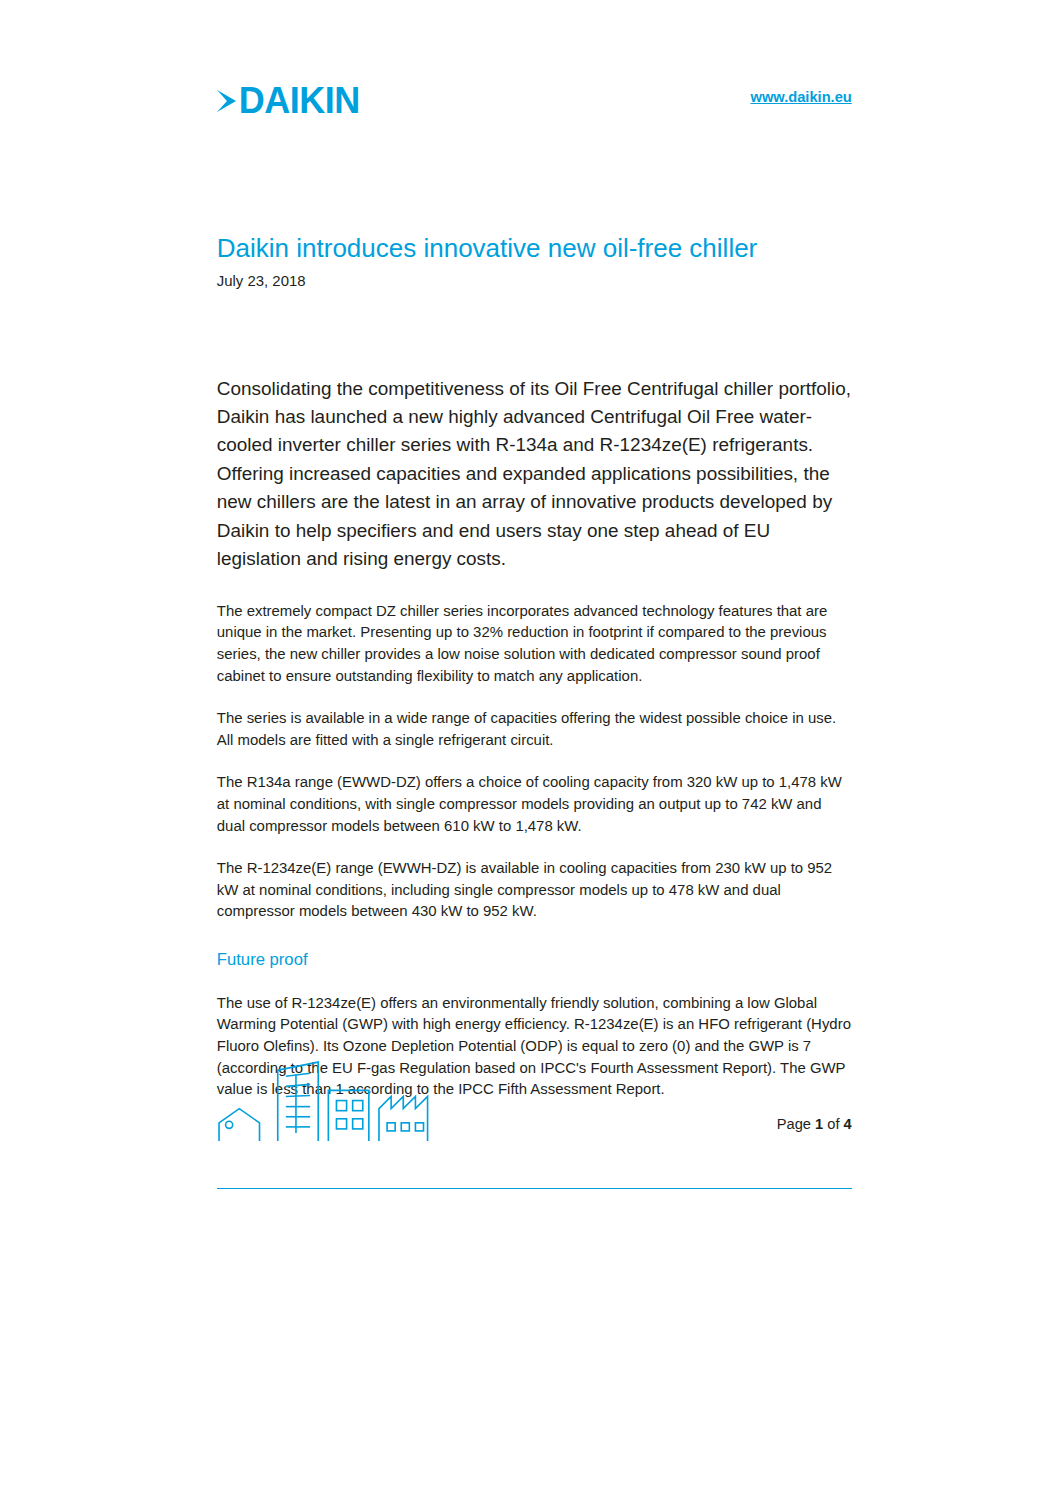DAIKIN
www.daikin.eu
Daikin introduces innovative new oil-free chiller
July 23, 2018
Consolidating the competitiveness of its Oil Free Centrifugal chiller portfolio, Daikin has launched a new highly advanced Centrifugal Oil Free water-cooled inverter chiller series with R-134a and R-1234ze(E) refrigerants. Offering increased capacities and expanded applications possibilities, the new chillers are the latest in an array of innovative products developed by Daikin to help specifiers and end users stay one step ahead of EU legislation and rising energy costs.
The extremely compact DZ chiller series incorporates advanced technology features that are unique in the market. Presenting up to 32% reduction in footprint if compared to the previous series, the new chiller provides a low noise solution with dedicated compressor sound proof cabinet to ensure outstanding flexibility to match any application.
The series is available in a wide range of capacities offering the widest possible choice in use. All models are fitted with a single refrigerant circuit.
The R134a range (EWWD-DZ) offers a choice of cooling capacity from 320 kW up to 1,478 kW at nominal conditions, with single compressor models providing an output up to 742 kW and dual compressor models between 610 kW to 1,478 kW.
The R-1234ze(E) range (EWWH-DZ) is available in cooling capacities from 230 kW up to 952 kW at nominal conditions, including single compressor models up to 478 kW and dual compressor models between 430 kW to 952 kW.
Future proof
The use of R-1234ze(E) offers an environmentally friendly solution, combining a low Global Warming Potential (GWP) with high energy efficiency. R-1234ze(E) is an HFO refrigerant (Hydro Fluoro Olefins). Its Ozone Depletion Potential (ODP) is equal to zero (0) and the GWP is 7 (according to the EU F-gas Regulation based on IPCC's Fourth Assessment Report). The GWP value is less than 1 according to the IPCC Fifth Assessment Report.
Page 1 of 4